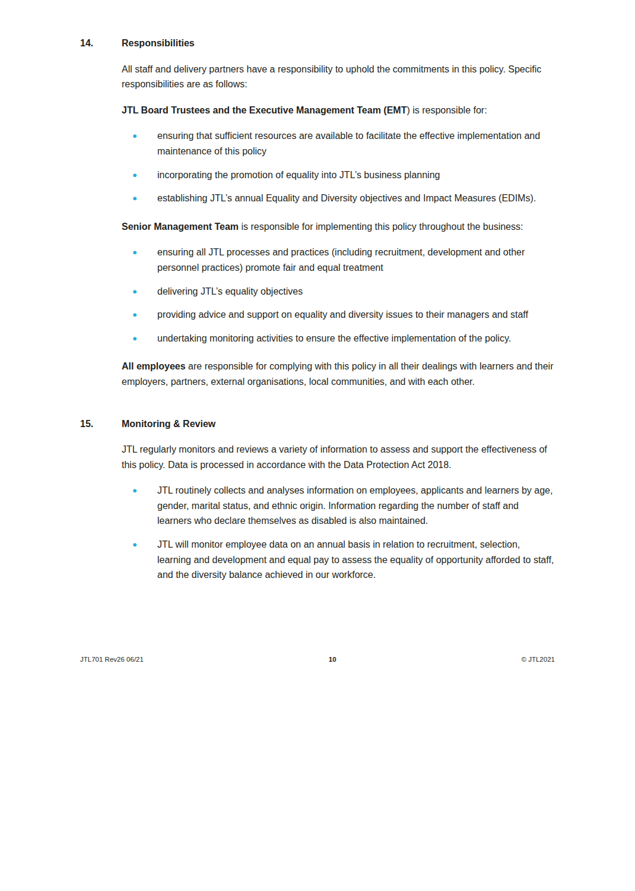14. Responsibilities
All staff and delivery partners have a responsibility to uphold the commitments in this policy. Specific responsibilities are as follows:
JTL Board Trustees and the Executive Management Team (EMT) is responsible for:
ensuring that sufficient resources are available to facilitate the effective implementation and maintenance of this policy
incorporating the promotion of equality into JTL’s business planning
establishing JTL’s annual Equality and Diversity objectives and Impact Measures (EDIMs).
Senior Management Team is responsible for implementing this policy throughout the business:
ensuring all JTL processes and practices (including recruitment, development and other personnel practices) promote fair and equal treatment
delivering JTL’s equality objectives
providing advice and support on equality and diversity issues to their managers and staff
undertaking monitoring activities to ensure the effective implementation of the policy.
All employees are responsible for complying with this policy in all their dealings with learners and their employers, partners, external organisations, local communities, and with each other.
15. Monitoring & Review
JTL regularly monitors and reviews a variety of information to assess and support the effectiveness of this policy. Data is processed in accordance with the Data Protection Act 2018.
JTL routinely collects and analyses information on employees, applicants and learners by age, gender, marital status, and ethnic origin. Information regarding the number of staff and learners who declare themselves as disabled is also maintained.
JTL will monitor employee data on an annual basis in relation to recruitment, selection, learning and development and equal pay to assess the equality of opportunity afforded to staff, and the diversity balance achieved in our workforce.
JTL701 Rev26 06/21 10 © JTL2021